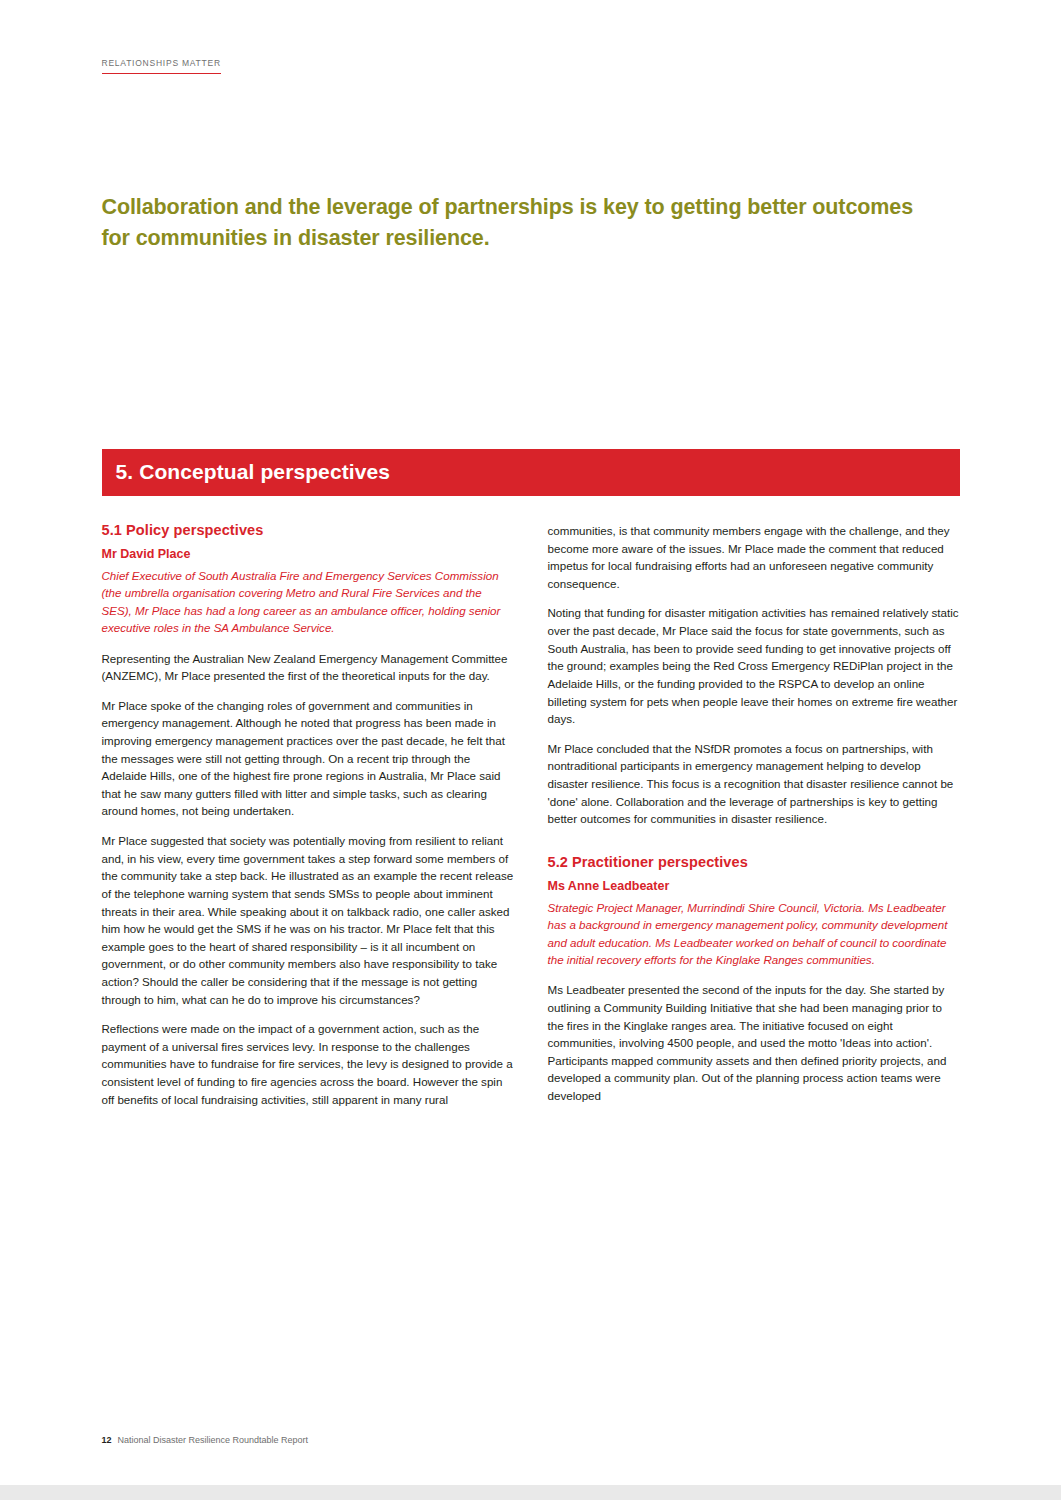Relationships matter
Collaboration and the leverage of partnerships is key to getting better outcomes for communities in disaster resilience.
5. Conceptual perspectives
5.1 Policy perspectives
Mr David Place
Chief Executive of South Australia Fire and Emergency Services Commission (the umbrella organisation covering Metro and Rural Fire Services and the SES), Mr Place has had a long career as an ambulance officer, holding senior executive roles in the SA Ambulance Service.
Representing the Australian New Zealand Emergency Management Committee (ANZEMC), Mr Place presented the first of the theoretical inputs for the day.
Mr Place spoke of the changing roles of government and communities in emergency management. Although he noted that progress has been made in improving emergency management practices over the past decade, he felt that the messages were still not getting through. On a recent trip through the Adelaide Hills, one of the highest fire prone regions in Australia, Mr Place said that he saw many gutters filled with litter and simple tasks, such as clearing around homes, not being undertaken.
Mr Place suggested that society was potentially moving from resilient to reliant and, in his view, every time government takes a step forward some members of the community take a step back. He illustrated as an example the recent release of the telephone warning system that sends SMSs to people about imminent threats in their area. While speaking about it on talkback radio, one caller asked him how he would get the SMS if he was on his tractor. Mr Place felt that this example goes to the heart of shared responsibility – is it all incumbent on government, or do other community members also have responsibility to take action? Should the caller be considering that if the message is not getting through to him, what can he do to improve his circumstances?
Reflections were made on the impact of a government action, such as the payment of a universal fires services levy. In response to the challenges communities have to fundraise for fire services, the levy is designed to provide a consistent level of funding to fire agencies across the board. However the spin off benefits of local fundraising activities, still apparent in many rural communities, is that community members engage with the challenge, and they become more aware of the issues. Mr Place made the comment that reduced impetus for local fundraising efforts had an unforeseen negative community consequence.
Noting that funding for disaster mitigation activities has remained relatively static over the past decade, Mr Place said the focus for state governments, such as South Australia, has been to provide seed funding to get innovative projects off the ground; examples being the Red Cross Emergency REDiPlan project in the Adelaide Hills, or the funding provided to the RSPCA to develop an online billeting system for pets when people leave their homes on extreme fire weather days.
Mr Place concluded that the NSfDR promotes a focus on partnerships, with nontraditional participants in emergency management helping to develop disaster resilience. This focus is a recognition that disaster resilience cannot be 'done' alone. Collaboration and the leverage of partnerships is key to getting better outcomes for communities in disaster resilience.
5.2 Practitioner perspectives
Ms Anne Leadbeater
Strategic Project Manager, Murrindindi Shire Council, Victoria. Ms Leadbeater has a background in emergency management policy, community development and adult education. Ms Leadbeater worked on behalf of council to coordinate the initial recovery efforts for the Kinglake Ranges communities.
Ms Leadbeater presented the second of the inputs for the day. She started by outlining a Community Building Initiative that she had been managing prior to the fires in the Kinglake ranges area. The initiative focused on eight communities, involving 4500 people, and used the motto 'Ideas into action'. Participants mapped community assets and then defined priority projects, and developed a community plan. Out of the planning process action teams were developed
12 National Disaster Resilience Roundtable Report